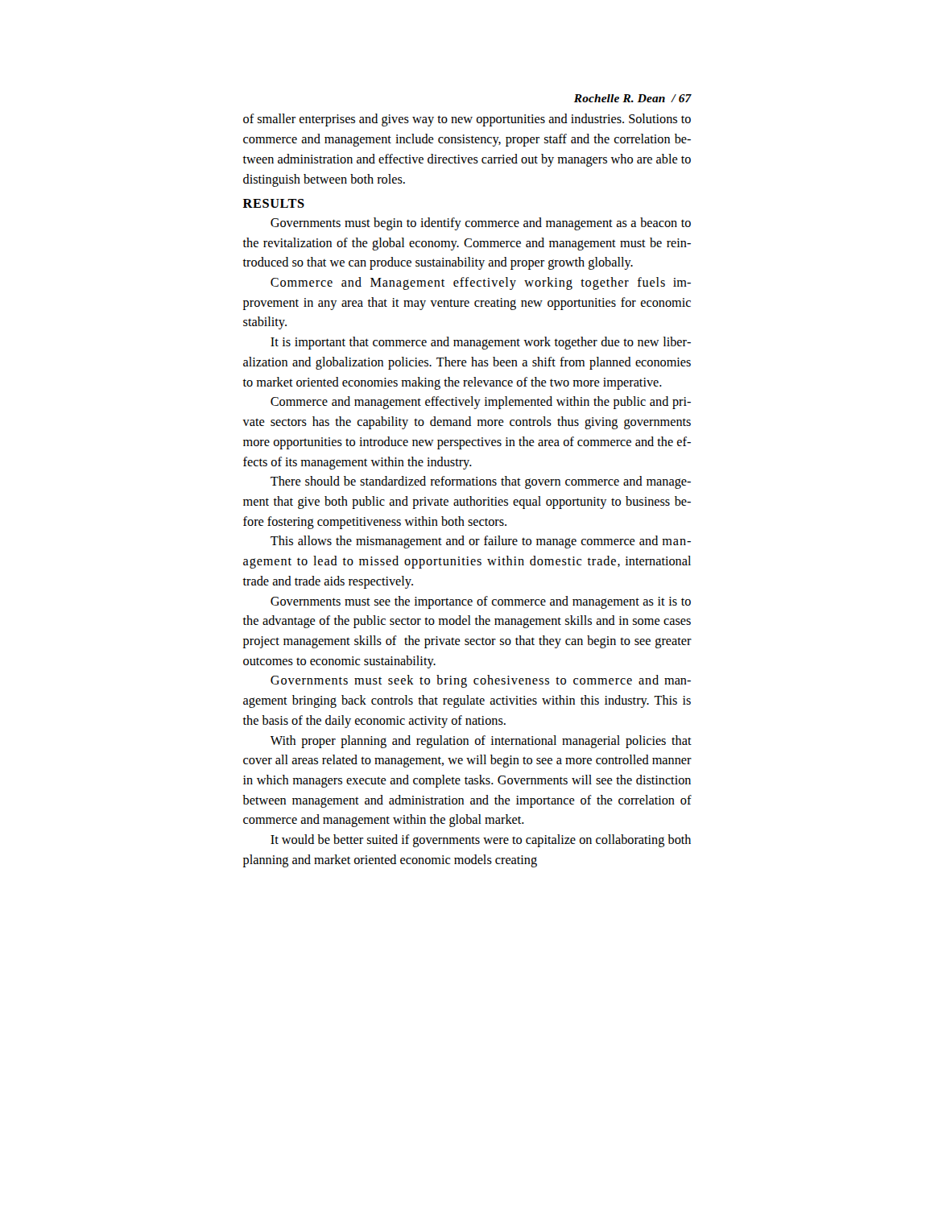Rochelle R. Dean / 67
of smaller enterprises and gives way to new opportunities and industries. Solutions to commerce and management include consistency, proper staff and the correlation between administration and effective directives carried out by managers who are able to distinguish between both roles.
Results
Governments must begin to identify commerce and management as a beacon to the revitalization of the global economy. Commerce and management must be reintroduced so that we can produce sustainability and proper growth globally.
Commerce and Management effectively working together fuels improvement in any area that it may venture creating new opportunities for economic stability.
It is important that commerce and management work together due to new liberalization and globalization policies. There has been a shift from planned economies to market oriented economies making the relevance of the two more imperative.
Commerce and management effectively implemented within the public and private sectors has the capability to demand more controls thus giving governments more opportunities to introduce new perspectives in the area of commerce and the effects of its management within the industry.
There should be standardized reformations that govern commerce and management that give both public and private authorities equal opportunity to business before fostering competitiveness within both sectors.
This allows the mismanagement and or failure to manage commerce and management to lead to missed opportunities within domestic trade, international trade and trade aids respectively.
Governments must see the importance of commerce and management as it is to the advantage of the public sector to model the management skills and in some cases project management skills of the private sector so that they can begin to see greater outcomes to economic sustainability.
Governments must seek to bring cohesiveness to commerce and management bringing back controls that regulate activities within this industry. This is the basis of the daily economic activity of nations.
With proper planning and regulation of international managerial policies that cover all areas related to management, we will begin to see a more controlled manner in which managers execute and complete tasks. Governments will see the distinction between management and administration and the importance of the correlation of commerce and management within the global market.
It would be better suited if governments were to capitalize on collaborating both planning and market oriented economic models creating